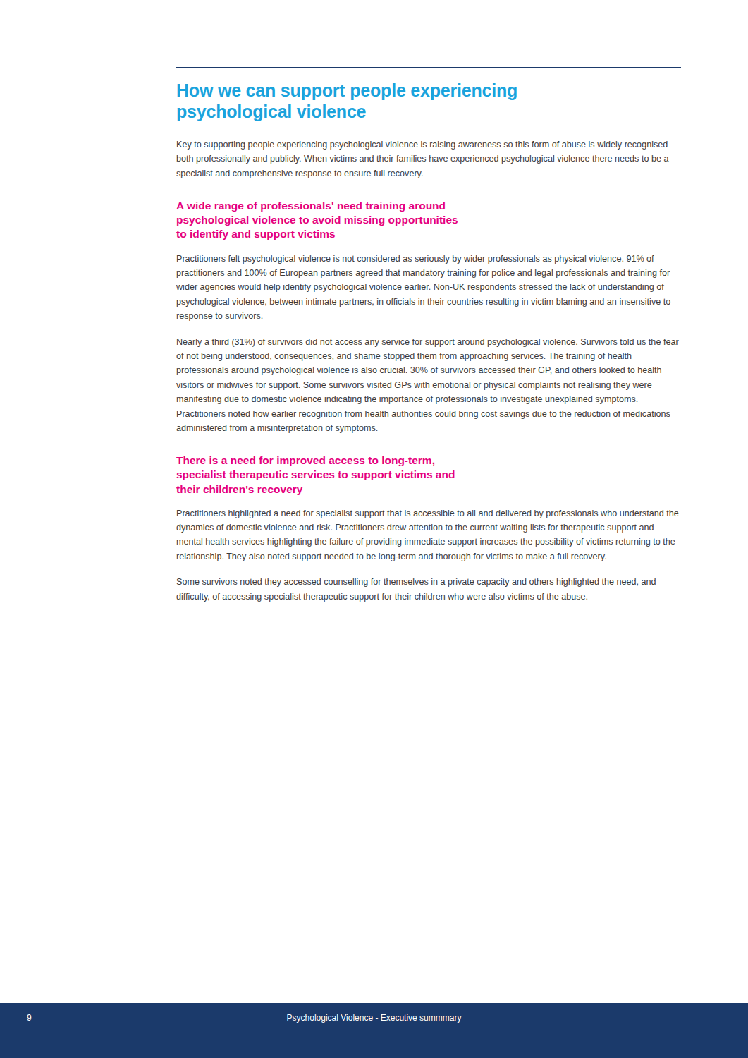How we can support people experiencing
psychological violence
Key to supporting people experiencing psychological violence is raising awareness so this form of abuse is widely recognised both professionally and publicly. When victims and their families have experienced psychological violence there needs to be a specialist and comprehensive response to ensure full recovery.
A wide range of professionals' need training around
psychological violence to avoid missing opportunities
to identify and support victims
Practitioners felt psychological violence is not considered as seriously by wider professionals as physical violence. 91% of practitioners and 100% of European partners agreed that mandatory training for police and legal professionals and training for wider agencies would help identify psychological violence earlier. Non-UK respondents stressed the lack of understanding of psychological violence, between intimate partners, in officials in their countries resulting in victim blaming and an insensitive to response to survivors.
Nearly a third (31%) of survivors did not access any service for support around psychological violence. Survivors told us the fear of not being understood, consequences, and shame stopped them from approaching services. The training of health professionals around psychological violence is also crucial. 30% of survivors accessed their GP, and others looked to health visitors or midwives for support. Some survivors visited GPs with emotional or physical complaints not realising they were manifesting due to domestic violence indicating the importance of professionals to investigate unexplained symptoms. Practitioners noted how earlier recognition from health authorities could bring cost savings due to the reduction of medications administered from a misinterpretation of symptoms.
There is a need for improved access to long-term,
specialist therapeutic services to support victims and
their children's recovery
Practitioners highlighted a need for specialist support that is accessible to all and delivered by professionals who understand the dynamics of domestic violence and risk. Practitioners drew attention to the current waiting lists for therapeutic support and mental health services highlighting the failure of providing immediate support increases the possibility of victims returning to the relationship. They also noted support needed to be long-term and thorough for victims to make a full recovery.
Some survivors noted they accessed counselling for themselves in a private capacity and others highlighted the need, and difficulty, of accessing specialist therapeutic support for their children who were also victims of the abuse.
9
Psychological Violence - Executive summmary